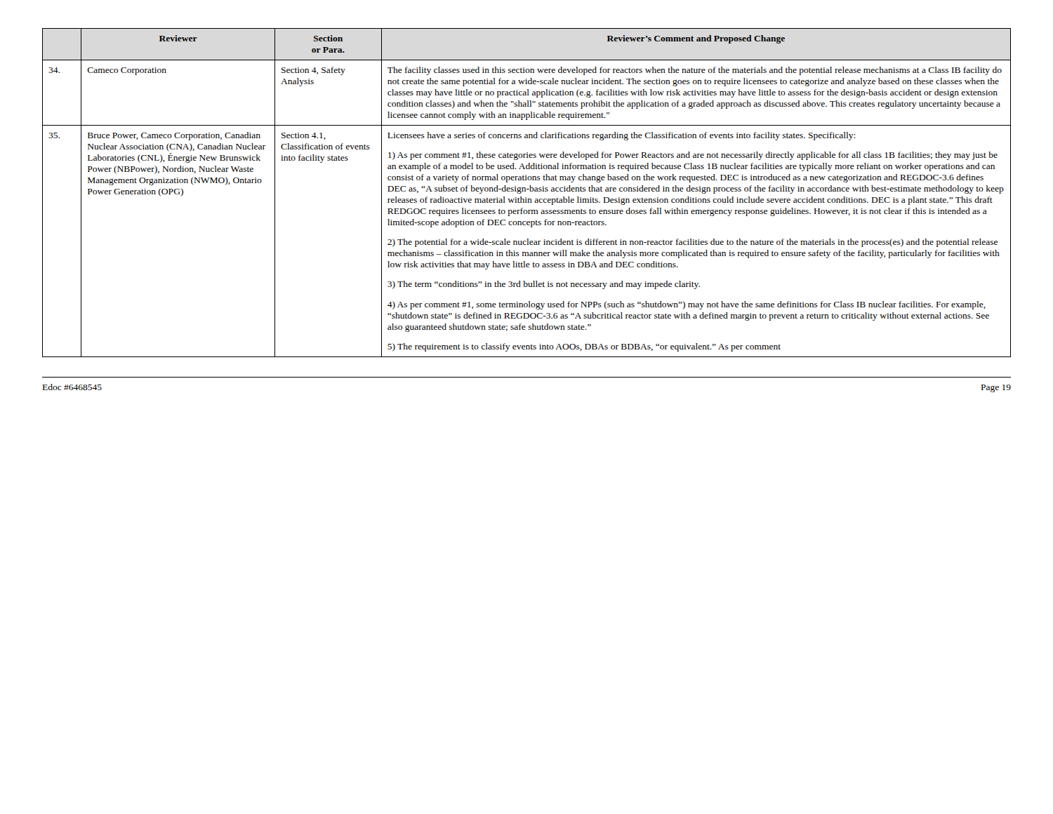| | Reviewer | Section or Para. | Reviewer’s Comment and Proposed Change |
| --- | --- | --- | --- |
| 34. | Cameco Corporation | Section 4, Safety Analysis | The facility classes used in this section were developed for reactors when the nature of the materials and the potential release mechanisms at a Class IB facility do not create the same potential for a wide-scale nuclear incident. The section goes on to require licensees to categorize and analyze based on these classes when the classes may have little or no practical application (e.g. facilities with low risk activities may have little to assess for the design-basis accident or design extension condition classes) and when the "shall" statements prohibit the application of a graded approach as discussed above. This creates regulatory uncertainty because a licensee cannot comply with an inapplicable requirement." |
| 35. | Bruce Power, Cameco Corporation, Canadian Nuclear Association (CNA), Canadian Nuclear Laboratories (CNL), Énergie New Brunswick Power (NBPower), Nordion, Nuclear Waste Management Organization (NWMO), Ontario Power Generation (OPG) | Section 4.1, Classification of events into facility states | Licensees have a series of concerns and clarifications regarding the Classification of events into facility states. Specifically: 1) As per comment #1, these categories were developed for Power Reactors and are not necessarily directly applicable for all class 1B facilities; they may just be an example of a model to be used. Additional information is required because Class 1B nuclear facilities are typically more reliant on worker operations and can consist of a variety of normal operations that may change based on the work requested. DEC is introduced as a new categorization and REGDOC-3.6 defines DEC as, “A subset of beyond-design-basis accidents that are considered in the design process of the facility in accordance with best-estimate methodology to keep releases of radioactive material within acceptable limits. Design extension conditions could include severe accident conditions. DEC is a plant state.” This draft REDGOC requires licensees to perform assessments to ensure doses fall within emergency response guidelines. However, it is not clear if this is intended as a limited-scope adoption of DEC concepts for non-reactors. 2) The potential for a wide-scale nuclear incident is different in non-reactor facilities due to the nature of the materials in the process(es) and the potential release mechanisms – classification in this manner will make the analysis more complicated than is required to ensure safety of the facility, particularly for facilities with low risk activities that may have little to assess in DBA and DEC conditions. 3) The term “conditions” in the 3rd bullet is not necessary and may impede clarity. 4) As per comment #1, some terminology used for NPPs (such as “shutdown”) may not have the same definitions for Class IB nuclear facilities. For example, “shutdown state” is defined in REGDOC-3.6 as “A subcritical reactor state with a defined margin to prevent a return to criticality without external actions. See also guaranteed shutdown state; safe shutdown state.” 5) The requirement is to classify events into AOOs, DBAs or BDBAs, “or equivalent.” As per comment |
Edoc #6468545 Page 19